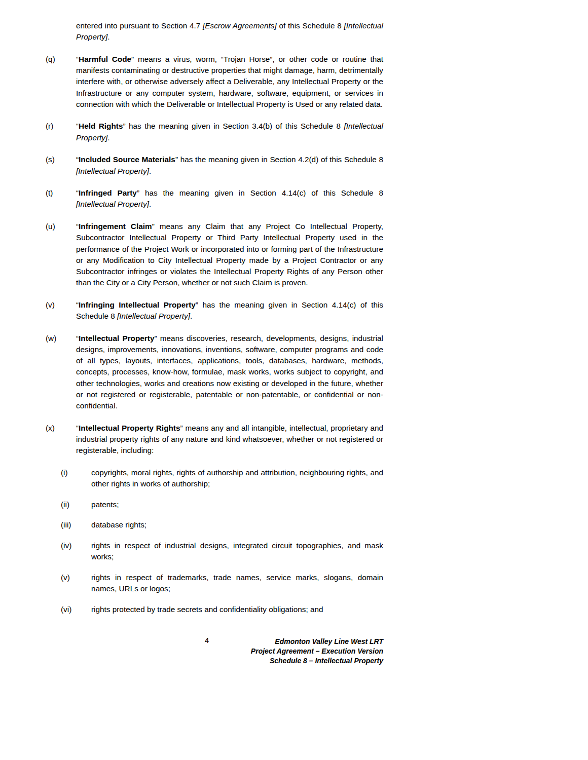entered into pursuant to Section 4.7 [Escrow Agreements] of this Schedule 8 [Intellectual Property].
(q)
“Harmful Code” means a virus, worm, “Trojan Horse”, or other code or routine that manifests contaminating or destructive properties that might damage, harm, detrimentally interfere with, or otherwise adversely affect a Deliverable, any Intellectual Property or the Infrastructure or any computer system, hardware, software, equipment, or services in connection with which the Deliverable or Intellectual Property is Used or any related data.
(r)
“Held Rights” has the meaning given in Section 3.4(b) of this Schedule 8 [Intellectual Property].
(s)
“Included Source Materials” has the meaning given in Section 4.2(d) of this Schedule 8 [Intellectual Property].
(t)
“Infringed Party” has the meaning given in Section 4.14(c) of this Schedule 8 [Intellectual Property].
(u)
“Infringement Claim” means any Claim that any Project Co Intellectual Property, Subcontractor Intellectual Property or Third Party Intellectual Property used in the performance of the Project Work or incorporated into or forming part of the Infrastructure or any Modification to City Intellectual Property made by a Project Contractor or any Subcontractor infringes or violates the Intellectual Property Rights of any Person other than the City or a City Person, whether or not such Claim is proven.
(v)
“Infringing Intellectual Property” has the meaning given in Section 4.14(c) of this Schedule 8 [Intellectual Property].
(w)
“Intellectual Property” means discoveries, research, developments, designs, industrial designs, improvements, innovations, inventions, software, computer programs and code of all types, layouts, interfaces, applications, tools, databases, hardware, methods, concepts, processes, know-how, formulae, mask works, works subject to copyright, and other technologies, works and creations now existing or developed in the future, whether or not registered or registerable, patentable or non-patentable, or confidential or non-confidential.
(x)
“Intellectual Property Rights” means any and all intangible, intellectual, proprietary and industrial property rights of any nature and kind whatsoever, whether or not registered or registerable, including:
(i)
copyrights, moral rights, rights of authorship and attribution, neighbouring rights, and other rights in works of authorship;
(ii)
patents;
(iii)
database rights;
(iv)
rights in respect of industrial designs, integrated circuit topographies, and mask works;
(v)
rights in respect of trademarks, trade names, service marks, slogans, domain names, URLs or logos;
(vi)
rights protected by trade secrets and confidentiality obligations; and
4
Edmonton Valley Line West LRT
Project Agreement – Execution Version
Schedule 8 – Intellectual Property